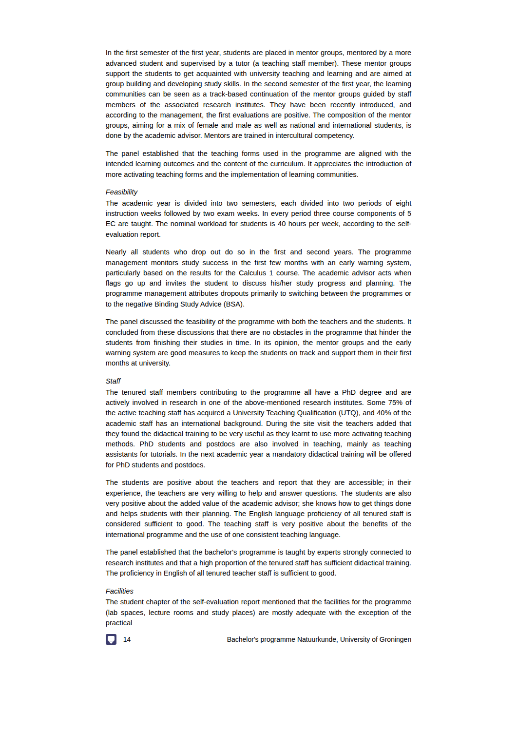In the first semester of the first year, students are placed in mentor groups, mentored by a more advanced student and supervised by a tutor (a teaching staff member). These mentor groups support the students to get acquainted with university teaching and learning and are aimed at group building and developing study skills. In the second semester of the first year, the learning communities can be seen as a track-based continuation of the mentor groups guided by staff members of the associated research institutes. They have been recently introduced, and according to the management, the first evaluations are positive. The composition of the mentor groups, aiming for a mix of female and male as well as national and international students, is done by the academic advisor. Mentors are trained in intercultural competency.
The panel established that the teaching forms used in the programme are aligned with the intended learning outcomes and the content of the curriculum. It appreciates the introduction of more activating teaching forms and the implementation of learning communities.
Feasibility
The academic year is divided into two semesters, each divided into two periods of eight instruction weeks followed by two exam weeks. In every period three course components of 5 EC are taught. The nominal workload for students is 40 hours per week, according to the self-evaluation report.
Nearly all students who drop out do so in the first and second years. The programme management monitors study success in the first few months with an early warning system, particularly based on the results for the Calculus 1 course. The academic advisor acts when flags go up and invites the student to discuss his/her study progress and planning. The programme management attributes dropouts primarily to switching between the programmes or to the negative Binding Study Advice (BSA).
The panel discussed the feasibility of the programme with both the teachers and the students. It concluded from these discussions that there are no obstacles in the programme that hinder the students from finishing their studies in time. In its opinion, the mentor groups and the early warning system are good measures to keep the students on track and support them in their first months at university.
Staff
The tenured staff members contributing to the programme all have a PhD degree and are actively involved in research in one of the above-mentioned research institutes. Some 75% of the active teaching staff has acquired a University Teaching Qualification (UTQ), and 40% of the academic staff has an international background. During the site visit the teachers added that they found the didactical training to be very useful as they learnt to use more activating teaching methods. PhD students and postdocs are also involved in teaching, mainly as teaching assistants for tutorials. In the next academic year a mandatory didactical training will be offered for PhD students and postdocs.
The students are positive about the teachers and report that they are accessible; in their experience, the teachers are very willing to help and answer questions. The students are also very positive about the added value of the academic advisor; she knows how to get things done and helps students with their planning. The English language proficiency of all tenured staff is considered sufficient to good. The teaching staff is very positive about the benefits of the international programme and the use of one consistent teaching language.
The panel established that the bachelor's programme is taught by experts strongly connected to research institutes and that a high proportion of the tenured staff has sufficient didactical training. The proficiency in English of all tenured teacher staff is sufficient to good.
Facilities
The student chapter of the self-evaluation report mentioned that the facilities for the programme (lab spaces, lecture rooms and study places) are mostly adequate with the exception of the practical
14
Bachelor's programme Natuurkunde, University of Groningen